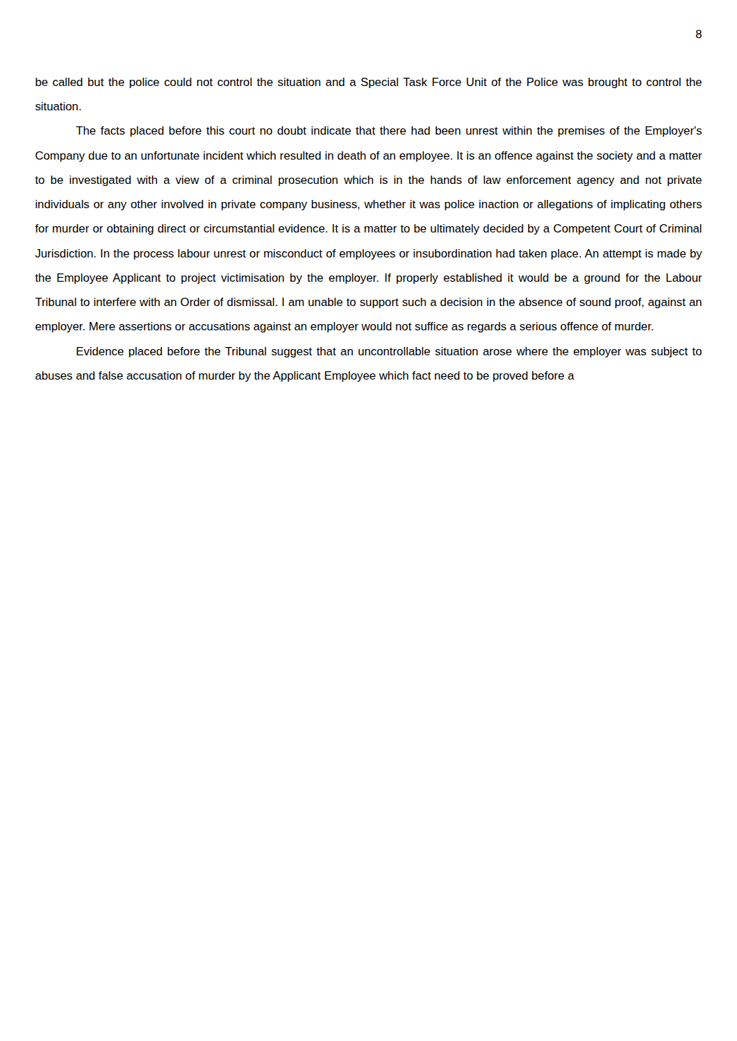8
be called but the police could not control the situation and a Special Task Force Unit of the Police was brought to control the situation.
The facts placed before this court no doubt indicate that there had been unrest within the premises of the Employer's Company due to an unfortunate incident which resulted in death of an employee. It is an offence against the society and a matter to be investigated with a view of a criminal prosecution which is in the hands of law enforcement agency and not private individuals or any other involved in private company business, whether it was police inaction or allegations of implicating others for murder or obtaining direct or circumstantial evidence. It is a matter to be ultimately decided by a Competent Court of Criminal Jurisdiction. In the process labour unrest or misconduct of employees or insubordination had taken place. An attempt is made by the Employee Applicant to project victimisation by the employer. If properly established it would be a ground for the Labour Tribunal to interfere with an Order of dismissal. I am unable to support such a decision in the absence of sound proof, against an employer. Mere assertions or accusations against an employer would not suffice as regards a serious offence of murder.
Evidence placed before the Tribunal suggest that an uncontrollable situation arose where the employer was subject to abuses and false accusation of murder by the Applicant Employee which fact need to be proved before a